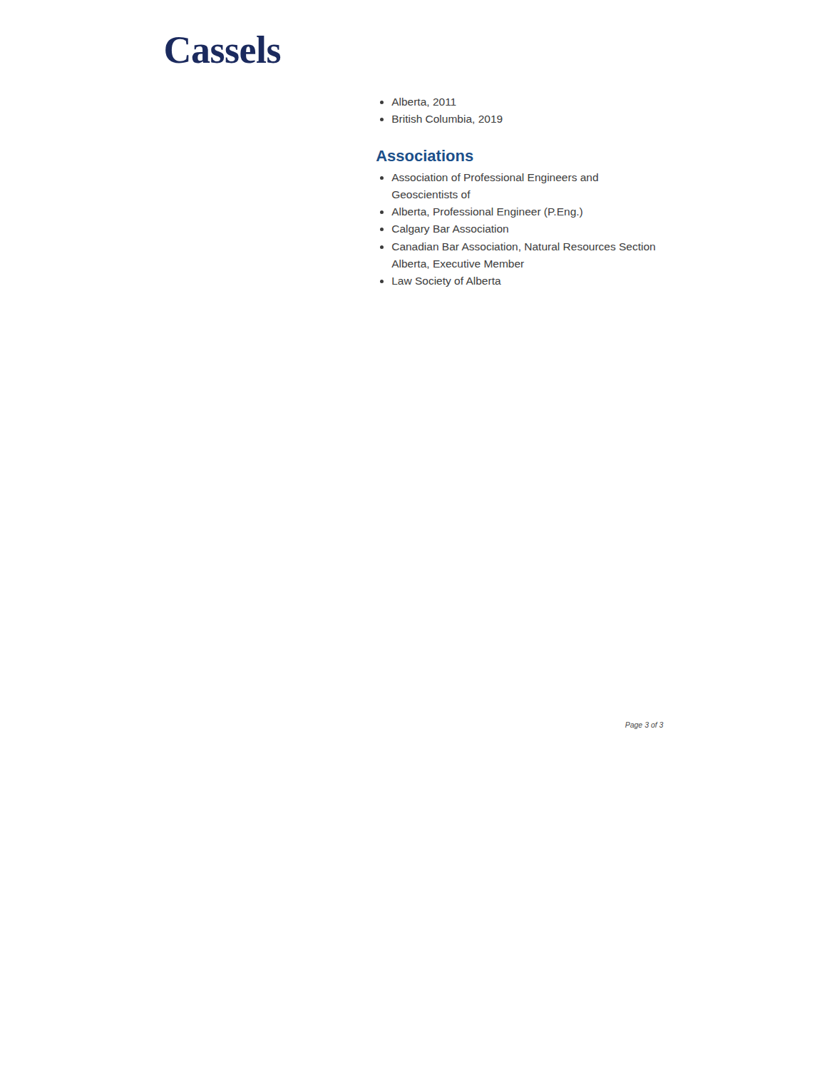Cassels
Alberta, 2011
British Columbia, 2019
Associations
Association of Professional Engineers and Geoscientists of
Alberta, Professional Engineer (P.Eng.)
Calgary Bar Association
Canadian Bar Association, Natural Resources Section Alberta, Executive Member
Law Society of Alberta
Page 3 of 3